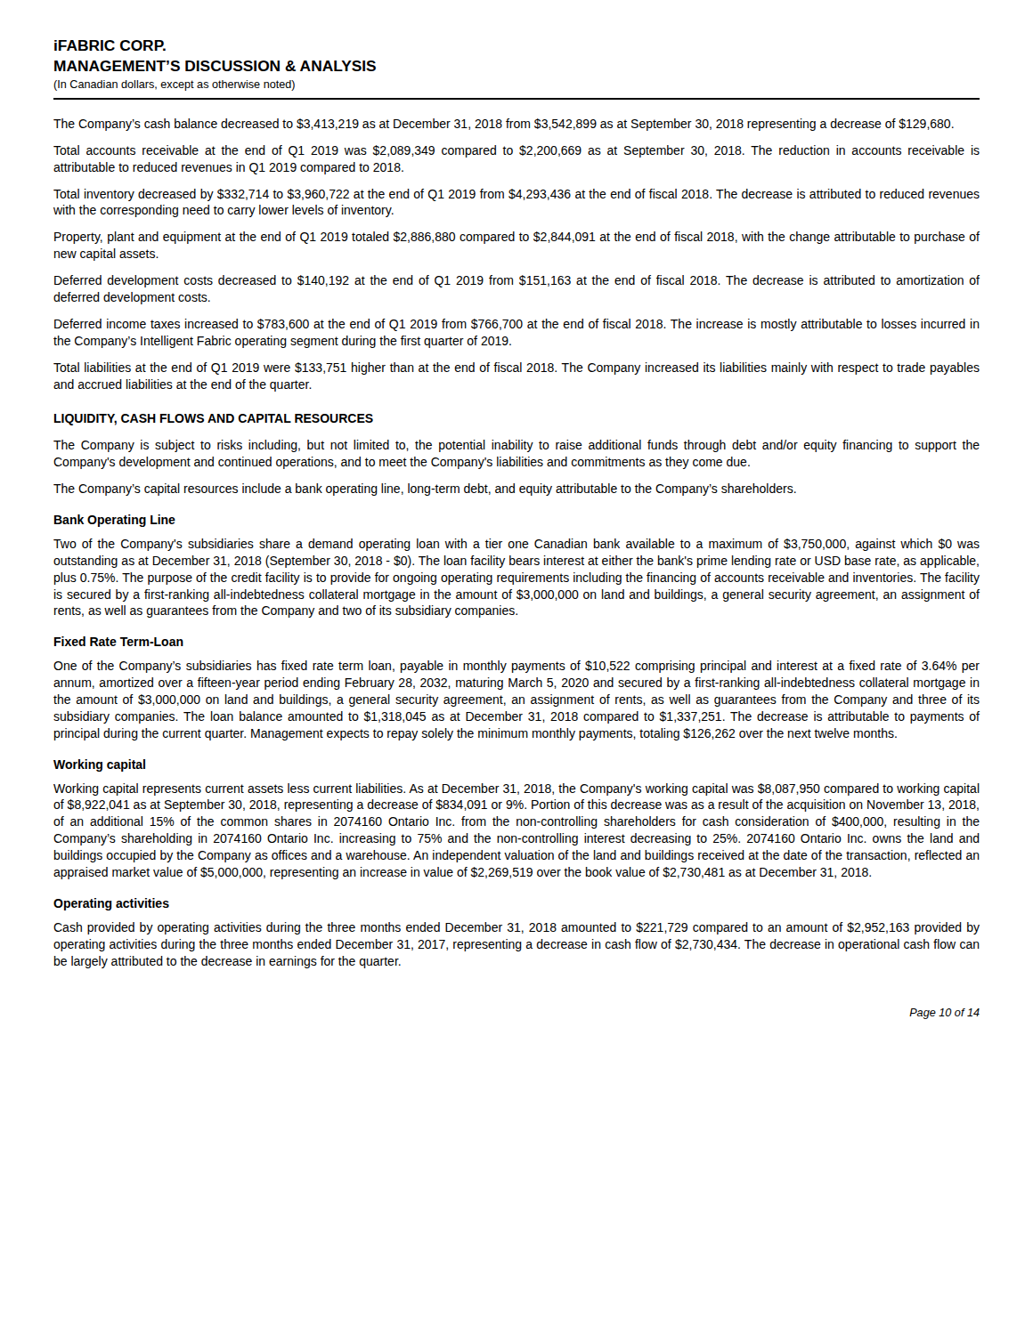iFABRIC CORP.
MANAGEMENT’S DISCUSSION & ANALYSIS
(In Canadian dollars, except as otherwise noted)
The Company’s cash balance decreased to $3,413,219 as at December 31, 2018 from $3,542,899 as at September 30, 2018 representing a decrease of $129,680.
Total accounts receivable at the end of Q1 2019 was $2,089,349 compared to $2,200,669 as at September 30, 2018. The reduction in accounts receivable is attributable to reduced revenues in Q1 2019 compared to 2018.
Total inventory decreased by $332,714 to $3,960,722 at the end of Q1 2019 from $4,293,436 at the end of fiscal 2018. The decrease is attributed to reduced revenues with the corresponding need to carry lower levels of inventory.
Property, plant and equipment at the end of Q1 2019 totaled $2,886,880 compared to $2,844,091 at the end of fiscal 2018, with the change attributable to purchase of new capital assets.
Deferred development costs decreased to $140,192 at the end of Q1 2019 from $151,163 at the end of fiscal 2018. The decrease is attributed to amortization of deferred development costs.
Deferred income taxes increased to $783,600 at the end of Q1 2019 from $766,700 at the end of fiscal 2018. The increase is mostly attributable to losses incurred in the Company’s Intelligent Fabric operating segment during the first quarter of 2019.
Total liabilities at the end of Q1 2019 were $133,751 higher than at the end of fiscal 2018. The Company increased its liabilities mainly with respect to trade payables and accrued liabilities at the end of the quarter.
LIQUIDITY, CASH FLOWS AND CAPITAL RESOURCES
The Company is subject to risks including, but not limited to, the potential inability to raise additional funds through debt and/or equity financing to support the Company's development and continued operations, and to meet the Company's liabilities and commitments as they come due.
The Company’s capital resources include a bank operating line, long-term debt, and equity attributable to the Company’s shareholders.
Bank Operating Line
Two of the Company's subsidiaries share a demand operating loan with a tier one Canadian bank available to a maximum of $3,750,000, against which $0 was outstanding as at December 31, 2018 (September 30, 2018 - $0). The loan facility bears interest at either the bank's prime lending rate or USD base rate, as applicable, plus 0.75%. The purpose of the credit facility is to provide for ongoing operating requirements including the financing of accounts receivable and inventories. The facility is secured by a first-ranking all-indebtedness collateral mortgage in the amount of $3,000,000 on land and buildings, a general security agreement, an assignment of rents, as well as guarantees from the Company and two of its subsidiary companies.
Fixed Rate Term-Loan
One of the Company’s subsidiaries has fixed rate term loan, payable in monthly payments of $10,522 comprising principal and interest at a fixed rate of 3.64% per annum, amortized over a fifteen-year period ending February 28, 2032, maturing March 5, 2020 and secured by a first-ranking all-indebtedness collateral mortgage in the amount of $3,000,000 on land and buildings, a general security agreement, an assignment of rents, as well as guarantees from the Company and three of its subsidiary companies. The loan balance amounted to $1,318,045 as at December 31, 2018 compared to $1,337,251. The decrease is attributable to payments of principal during the current quarter. Management expects to repay solely the minimum monthly payments, totaling $126,262 over the next twelve months.
Working capital
Working capital represents current assets less current liabilities. As at December 31, 2018, the Company's working capital was $8,087,950 compared to working capital of $8,922,041 as at September 30, 2018, representing a decrease of $834,091 or 9%. Portion of this decrease was as a result of the acquisition on November 13, 2018, of an additional 15% of the common shares in 2074160 Ontario Inc. from the non-controlling shareholders for cash consideration of $400,000, resulting in the Company’s shareholding in 2074160 Ontario Inc. increasing to 75% and the non-controlling interest decreasing to 25%. 2074160 Ontario Inc. owns the land and buildings occupied by the Company as offices and a warehouse. An independent valuation of the land and buildings received at the date of the transaction, reflected an appraised market value of $5,000,000, representing an increase in value of $2,269,519 over the book value of $2,730,481 as at December 31, 2018.
Operating activities
Cash provided by operating activities during the three months ended December 31, 2018 amounted to $221,729 compared to an amount of $2,952,163 provided by operating activities during the three months ended December 31, 2017, representing a decrease in cash flow of $2,730,434. The decrease in operational cash flow can be largely attributed to the decrease in earnings for the quarter.
Page 10 of 14